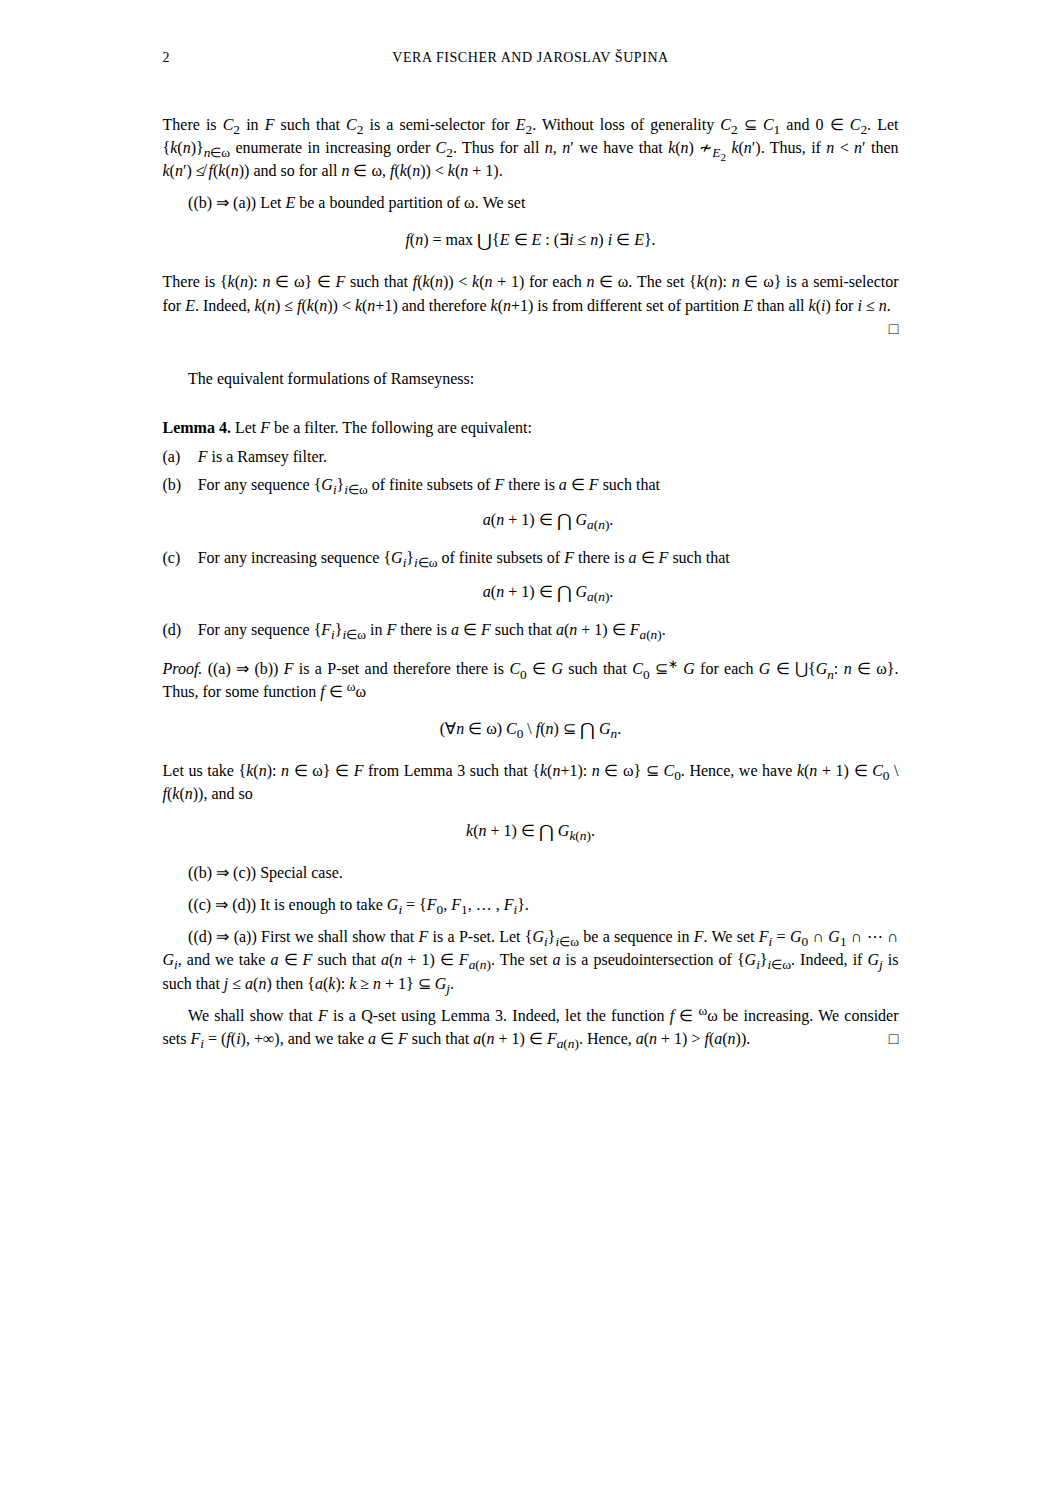2 VERA FISCHER AND JAROSLAV ŠUPINA
There is C2 in F such that C2 is a semi-selector for E2. Without loss of generality C2 ⊆ C1 and 0 ∈ C2. Let {k(n)}n∈ω enumerate in increasing order C2. Thus for all n, n′ we have that k(n) ≁E2 k(n′). Thus, if n < n′ then k(n′) ≰ f(k(n)) and so for all n ∈ ω, f(k(n)) < k(n + 1).
((b) ⇒ (a)) Let E be a bounded partition of ω. We set
f(n) = max ⋃{E ∈ E : (∃i ≤ n) i ∈ E}.
There is {k(n): n ∈ ω} ∈ F such that f(k(n)) < k(n + 1) for each n ∈ ω. The set {k(n): n ∈ ω} is a semi-selector for E. Indeed, k(n) ≤ f(k(n)) < k(n+1) and therefore k(n+1) is from different set of partition E than all k(i) for i ≤ n. □
The equivalent formulations of Ramseyness:
Lemma 4. Let F be a filter. The following are equivalent:
(a) F is a Ramsey filter.
(b) For any sequence {Gi}i∈ω of finite subsets of F there is a ∈ F such that
a(n + 1) ∈ ⋂ Ga(n).
(c) For any increasing sequence {Gi}i∈ω of finite subsets of F there is a ∈ F such that
a(n + 1) ∈ ⋂ Ga(n).
(d) For any sequence {Fi}i∈ω in F there is a ∈ F such that a(n + 1) ∈ Fa(n).
Proof. ((a) ⇒ (b)) F is a P-set and therefore there is C0 ∈ G such that C0 ⊆∗ G for each G ∈ ⋃{Gn: n ∈ ω}. Thus, for some function f ∈ ωω
(∀n ∈ ω) C0 \ f(n) ⊆ ⋂ Gn.
Let us take {k(n): n ∈ ω} ∈ F from Lemma 3 such that {k(n+1): n ∈ ω} ⊆ C0. Hence, we have k(n + 1) ∈ C0 \ f(k(n)), and so
k(n + 1) ∈ ⋂ Gk(n).
((b) ⇒ (c)) Special case.
((c) ⇒ (d)) It is enough to take Gi = {F0, F1, … , Fi}.
((d) ⇒ (a)) First we shall show that F is a P-set. Let {Gi}i∈ω be a sequence in F. We set Fi = G0 ∩ G1 ∩ ⋯ ∩ Gi, and we take a ∈ F such that a(n + 1) ∈ Fa(n). The set a is a pseudointersection of {Gi}i∈ω. Indeed, if Gj is such that j ≤ a(n) then {a(k): k ≥ n + 1} ⊆ Gj.
We shall show that F is a Q-set using Lemma 3. Indeed, let the function f ∈ ωω be increasing. We consider sets Fi = (f(i), +∞), and we take a ∈ F such that a(n + 1) ∈ Fa(n). Hence, a(n + 1) > f(a(n)). □